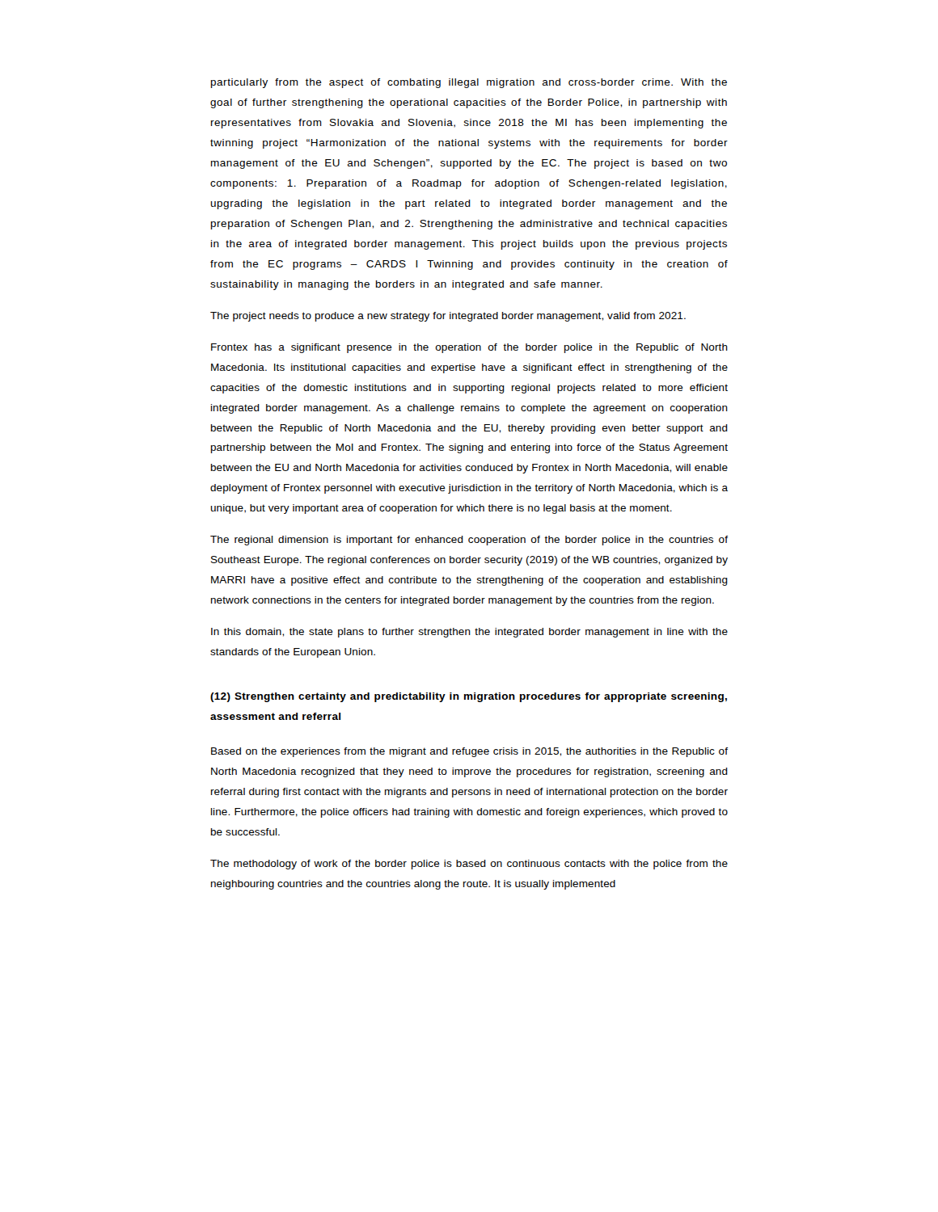particularly from the aspect of combating illegal migration and cross-border crime. With the goal of further strengthening the operational capacities of the Border Police, in partnership with representatives from Slovakia and Slovenia, since 2018 the MI has been implementing the twinning project “Harmonization of the national systems with the requirements for border management of the EU and Schengen”, supported by the EC. The project is based on two components: 1. Preparation of a Roadmap for adoption of Schengen-related legislation, upgrading the legislation in the part related to integrated border management and the preparation of Schengen Plan, and 2. Strengthening the administrative and technical capacities in the area of integrated border management. This project builds upon the previous projects from the EC programs – CARDS I Twinning and provides continuity in the creation of sustainability in managing the borders in an integrated and safe manner.
The project needs to produce a new strategy for integrated border management, valid from 2021.
Frontex has a significant presence in the operation of the border police in the Republic of North Macedonia. Its institutional capacities and expertise have a significant effect in strengthening of the capacities of the domestic institutions and in supporting regional projects related to more efficient integrated border management. As a challenge remains to complete the agreement on cooperation between the Republic of North Macedonia and the EU, thereby providing even better support and partnership between the MoI and Frontex. The signing and entering into force of the Status Agreement between the EU and North Macedonia for activities conduced by Frontex in North Macedonia, will enable deployment of Frontex personnel with executive jurisdiction in the territory of North Macedonia, which is a unique, but very important area of cooperation for which there is no legal basis at the moment.
The regional dimension is important for enhanced cooperation of the border police in the countries of Southeast Europe. The regional conferences on border security (2019) of the WB countries, organized by MARRI have a positive effect and contribute to the strengthening of the cooperation and establishing network connections in the centers for integrated border management by the countries from the region.
In this domain, the state plans to further strengthen the integrated border management in line with the standards of the European Union.
(12) Strengthen certainty and predictability in migration procedures for appropriate screening, assessment and referral
Based on the experiences from the migrant and refugee crisis in 2015, the authorities in the Republic of North Macedonia recognized that they need to improve the procedures for registration, screening and referral during first contact with the migrants and persons in need of international protection on the border line. Furthermore, the police officers had training with domestic and foreign experiences, which proved to be successful.
The methodology of work of the border police is based on continuous contacts with the police from the neighbouring countries and the countries along the route. It is usually implemented